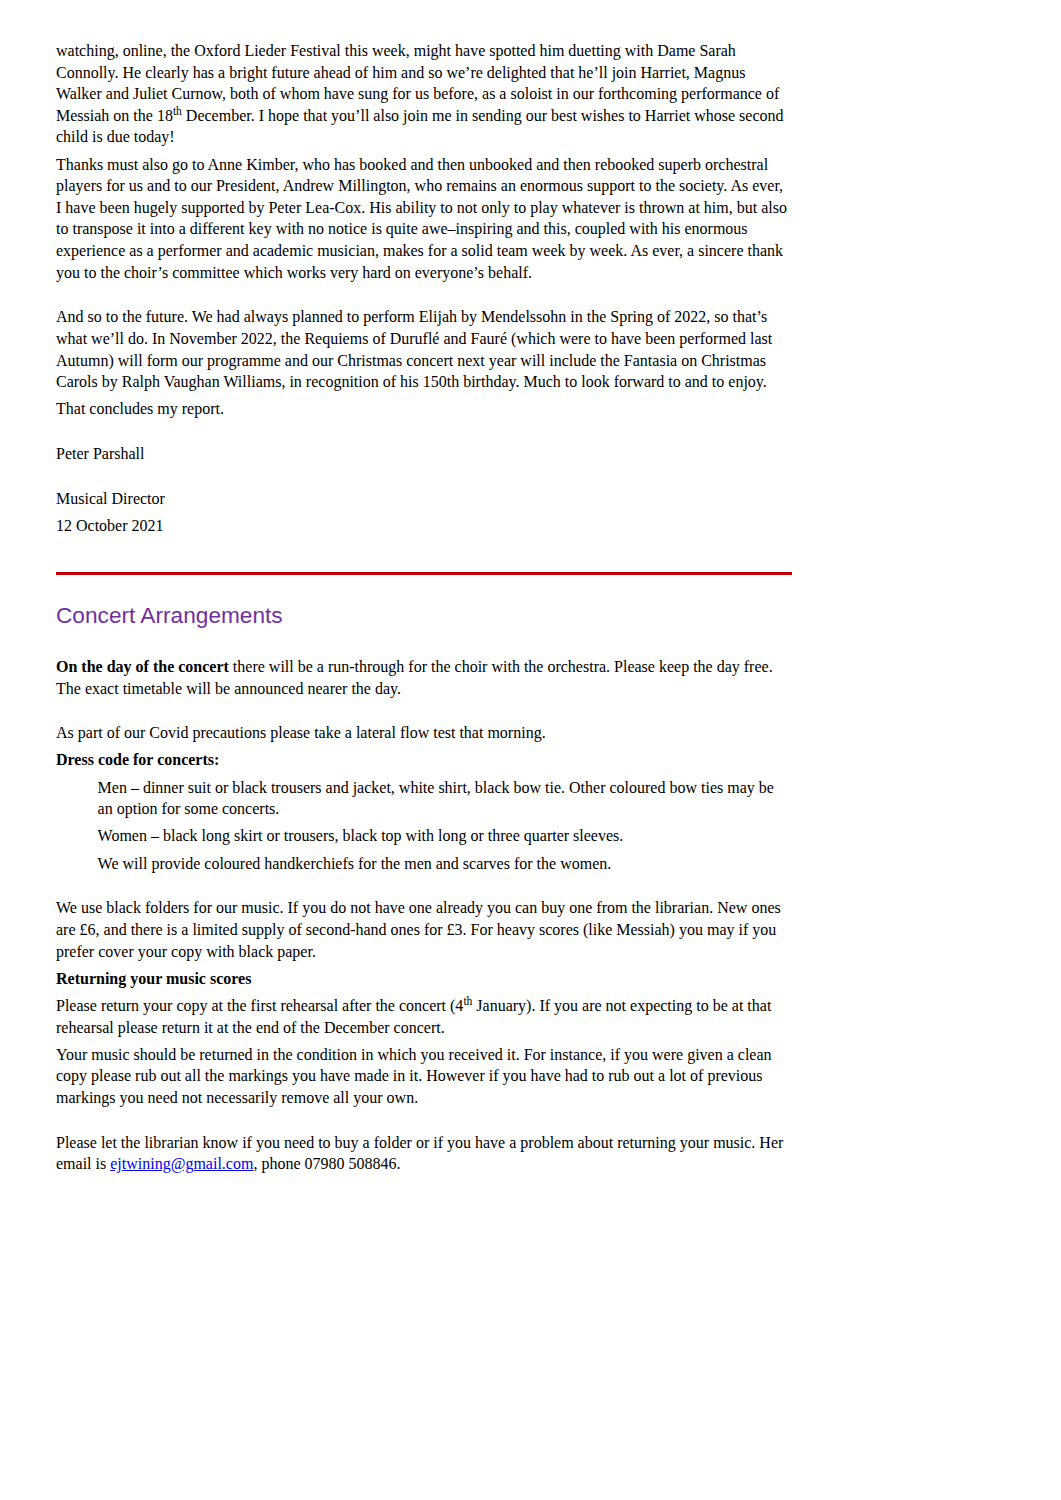watching, online, the Oxford Lieder Festival this week, might have spotted him duetting with Dame Sarah Connolly. He clearly has a bright future ahead of him and so we’re delighted that he’ll join Harriet, Magnus Walker and Juliet Curnow, both of whom have sung for us before, as a soloist in our forthcoming performance of Messiah on the 18th December. I hope that you’ll also join me in sending our best wishes to Harriet whose second child is due today!
Thanks must also go to Anne Kimber, who has booked and then unbooked and then rebooked superb orchestral players for us and to our President, Andrew Millington, who remains an enormous support to the society. As ever, I have been hugely supported by Peter Lea-Cox. His ability to not only to play whatever is thrown at him, but also to transpose it into a different key with no notice is quite awe–inspiring and this, coupled with his enormous experience as a performer and academic musician, makes for a solid team week by week. As ever, a sincere thank you to the choir’s committee which works very hard on everyone’s behalf.
And so to the future. We had always planned to perform Elijah by Mendelssohn in the Spring of 2022, so that’s what we’ll do. In November 2022, the Requiems of Duruflé and Fauré (which were to have been performed last Autumn) will form our programme and our Christmas concert next year will include the Fantasia on Christmas Carols by Ralph Vaughan Williams, in recognition of his 150th birthday. Much to look forward to and to enjoy.
That concludes my report.
Peter Parshall
Musical Director
12 October 2021
Concert Arrangements
On the day of the concert there will be a run-through for the choir with the orchestra. Please keep the day free. The exact timetable will be announced nearer the day.
As part of our Covid precautions please take a lateral flow test that morning.
Dress code for concerts:
Men – dinner suit or black trousers and jacket, white shirt, black bow tie. Other coloured bow ties may be an option for some concerts.
Women – black long skirt or trousers, black top with long or three quarter sleeves.
We will provide coloured handkerchiefs for the men and scarves for the women.
We use black folders for our music. If you do not have one already you can buy one from the librarian. New ones are £6, and there is a limited supply of second-hand ones for £3. For heavy scores (like Messiah) you may if you prefer cover your copy with black paper.
Returning your music scores
Please return your copy at the first rehearsal after the concert (4th January). If you are not expecting to be at that rehearsal please return it at the end of the December concert.
Your music should be returned in the condition in which you received it. For instance, if you were given a clean copy please rub out all the markings you have made in it. However if you have had to rub out a lot of previous markings you need not necessarily remove all your own.
Please let the librarian know if you need to buy a folder or if you have a problem about returning your music. Her email is ejtwining@gmail.com, phone 07980 508846.